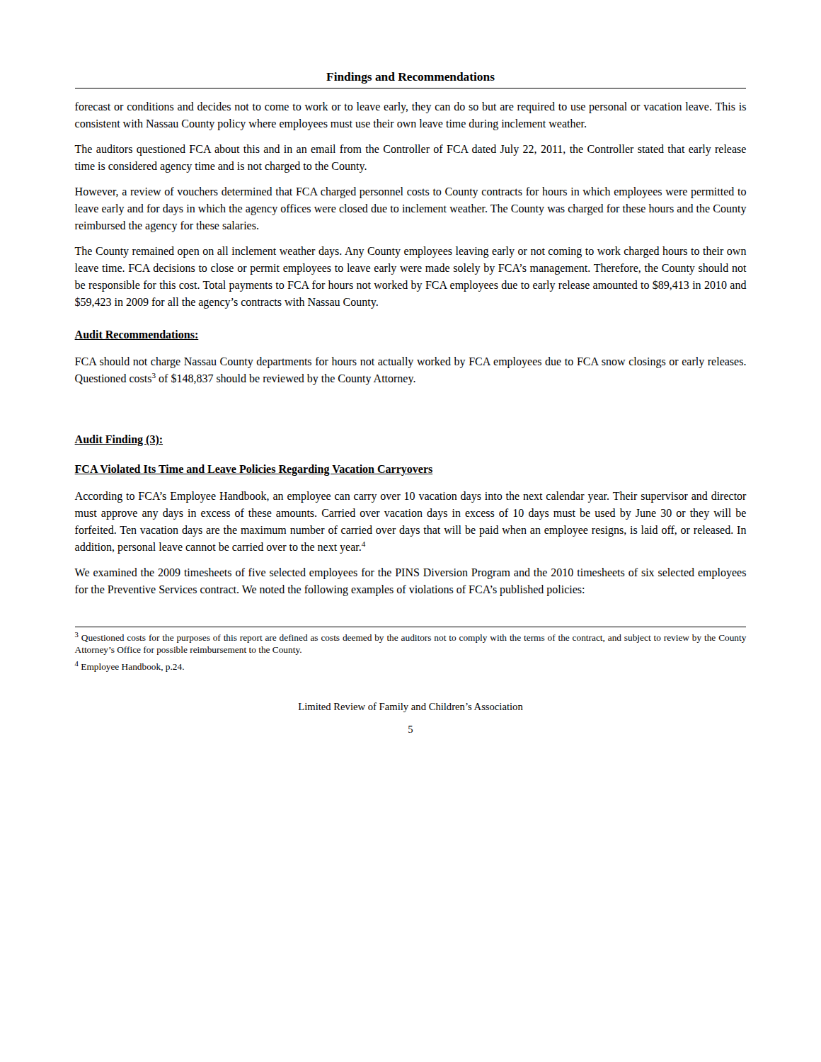Findings and Recommendations
forecast or conditions and decides not to come to work or to leave early, they can do so but are required to use personal or vacation leave. This is consistent with Nassau County policy where employees must use their own leave time during inclement weather.
The auditors questioned FCA about this and in an email from the Controller of FCA dated July 22, 2011, the Controller stated that early release time is considered agency time and is not charged to the County.
However, a review of vouchers determined that FCA charged personnel costs to County contracts for hours in which employees were permitted to leave early and for days in which the agency offices were closed due to inclement weather. The County was charged for these hours and the County reimbursed the agency for these salaries.
The County remained open on all inclement weather days. Any County employees leaving early or not coming to work charged hours to their own leave time. FCA decisions to close or permit employees to leave early were made solely by FCA’s management. Therefore, the County should not be responsible for this cost. Total payments to FCA for hours not worked by FCA employees due to early release amounted to $89,413 in 2010 and $59,423 in 2009 for all the agency’s contracts with Nassau County.
Audit Recommendations:
FCA should not charge Nassau County departments for hours not actually worked by FCA employees due to FCA snow closings or early releases. Questioned costs3 of $148,837 should be reviewed by the County Attorney.
Audit Finding (3):
FCA Violated Its Time and Leave Policies Regarding Vacation Carryovers
According to FCA’s Employee Handbook, an employee can carry over 10 vacation days into the next calendar year. Their supervisor and director must approve any days in excess of these amounts. Carried over vacation days in excess of 10 days must be used by June 30 or they will be forfeited. Ten vacation days are the maximum number of carried over days that will be paid when an employee resigns, is laid off, or released. In addition, personal leave cannot be carried over to the next year.4
We examined the 2009 timesheets of five selected employees for the PINS Diversion Program and the 2010 timesheets of six selected employees for the Preventive Services contract. We noted the following examples of violations of FCA’s published policies:
3 Questioned costs for the purposes of this report are defined as costs deemed by the auditors not to comply with the terms of the contract, and subject to review by the County Attorney’s Office for possible reimbursement to the County.
4 Employee Handbook, p.24.
Limited Review of Family and Children’s Association
5